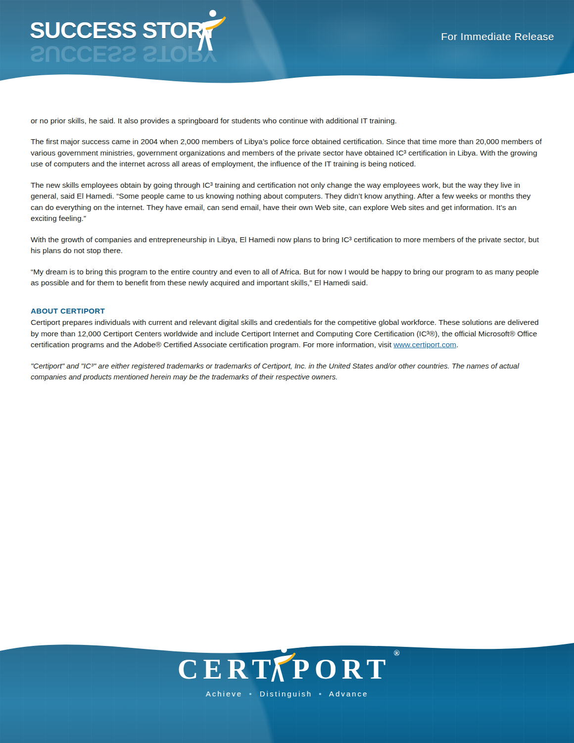Success Story Success Story
For Immediate Release
or no prior skills, he said. It also provides a springboard for students who continue with additional IT training.
The first major success came in 2004 when 2,000 members of Libya’s police force obtained certification. Since that time more than 20,000 members of various government ministries, government organizations and members of the private sector have obtained IC³ certification in Libya. With the growing use of computers and the internet across all areas of employment, the influence of the IT training is being noticed.
The new skills employees obtain by going through IC³ training and certification not only change the way employees work, but the way they live in general, said El Hamedi. “Some people came to us knowing nothing about computers. They didn’t know anything. After a few weeks or months they can do everything on the internet. They have email, can send email, have their own Web site, can explore Web sites and get information. It’s an exciting feeling.”
With the growth of companies and entrepreneurship in Libya, El Hamedi now plans to bring IC³ certification to more members of the private sector, but his plans do not stop there.
“My dream is to bring this program to the entire country and even to all of Africa. But for now I would be happy to bring our program to as many people as possible and for them to benefit from these newly acquired and important skills,” El Hamedi said.
ABOUT CERTIPORT
Certiport prepares individuals with current and relevant digital skills and credentials for the competitive global workforce. These solutions are delivered by more than 12,000 Certiport Centers worldwide and include Certiport Internet and Computing Core Certification (IC³®), the official Microsoft® Office certification programs and the Adobe® Certified Associate certification program. For more information, visit www.certiport.com.
"Certiport" and "IC³" are either registered trademarks or trademarks of Certiport, Inc. in the United States and/or other countries. The names of actual companies and products mentioned herein may be the trademarks of their respective owners.
CERTIPORT®
Achieve • Distinguish • Advance